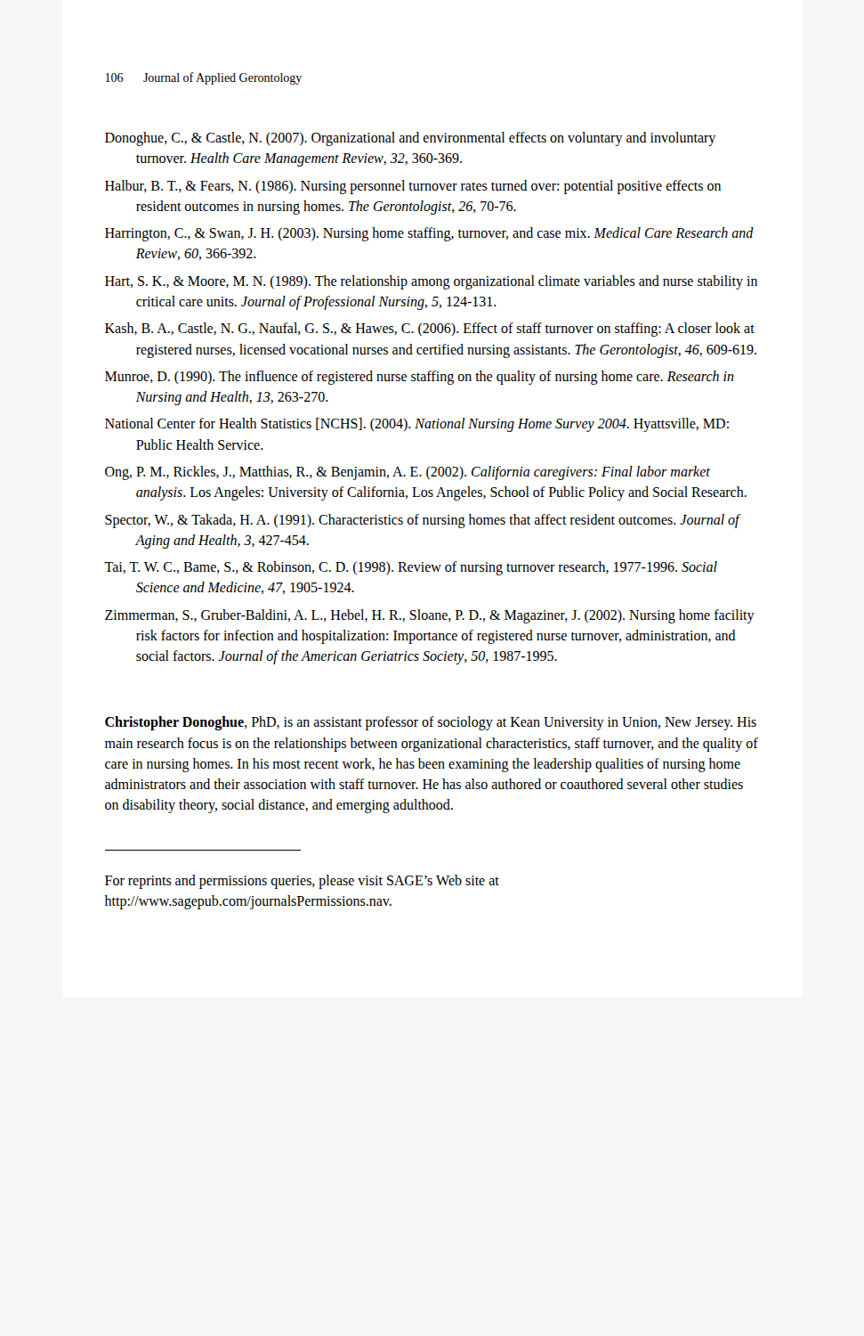106 Journal of Applied Gerontology
Donoghue, C., & Castle, N. (2007). Organizational and environmental effects on voluntary and involuntary turnover. Health Care Management Review, 32, 360-369.
Halbur, B. T., & Fears, N. (1986). Nursing personnel turnover rates turned over: potential positive effects on resident outcomes in nursing homes. The Gerontologist, 26, 70-76.
Harrington, C., & Swan, J. H. (2003). Nursing home staffing, turnover, and case mix. Medical Care Research and Review, 60, 366-392.
Hart, S. K., & Moore, M. N. (1989). The relationship among organizational climate variables and nurse stability in critical care units. Journal of Professional Nursing, 5, 124-131.
Kash, B. A., Castle, N. G., Naufal, G. S., & Hawes, C. (2006). Effect of staff turnover on staffing: A closer look at registered nurses, licensed vocational nurses and certified nursing assistants. The Gerontologist, 46, 609-619.
Munroe, D. (1990). The influence of registered nurse staffing on the quality of nursing home care. Research in Nursing and Health, 13, 263-270.
National Center for Health Statistics [NCHS]. (2004). National Nursing Home Survey 2004. Hyattsville, MD: Public Health Service.
Ong, P. M., Rickles, J., Matthias, R., & Benjamin, A. E. (2002). California caregivers: Final labor market analysis. Los Angeles: University of California, Los Angeles, School of Public Policy and Social Research.
Spector, W., & Takada, H. A. (1991). Characteristics of nursing homes that affect resident outcomes. Journal of Aging and Health, 3, 427-454.
Tai, T. W. C., Bame, S., & Robinson, C. D. (1998). Review of nursing turnover research, 1977-1996. Social Science and Medicine, 47, 1905-1924.
Zimmerman, S., Gruber-Baldini, A. L., Hebel, H. R., Sloane, P. D., & Magaziner, J. (2002). Nursing home facility risk factors for infection and hospitalization: Importance of registered nurse turnover, administration, and social factors. Journal of the American Geriatrics Society, 50, 1987-1995.
Christopher Donoghue, PhD, is an assistant professor of sociology at Kean University in Union, New Jersey. His main research focus is on the relationships between organizational characteristics, staff turnover, and the quality of care in nursing homes. In his most recent work, he has been examining the leadership qualities of nursing home administrators and their association with staff turnover. He has also authored or coauthored several other studies on disability theory, social distance, and emerging adulthood.
For reprints and permissions queries, please visit SAGE’s Web site at http://www.sagepub.com/journalsPermissions.nav.